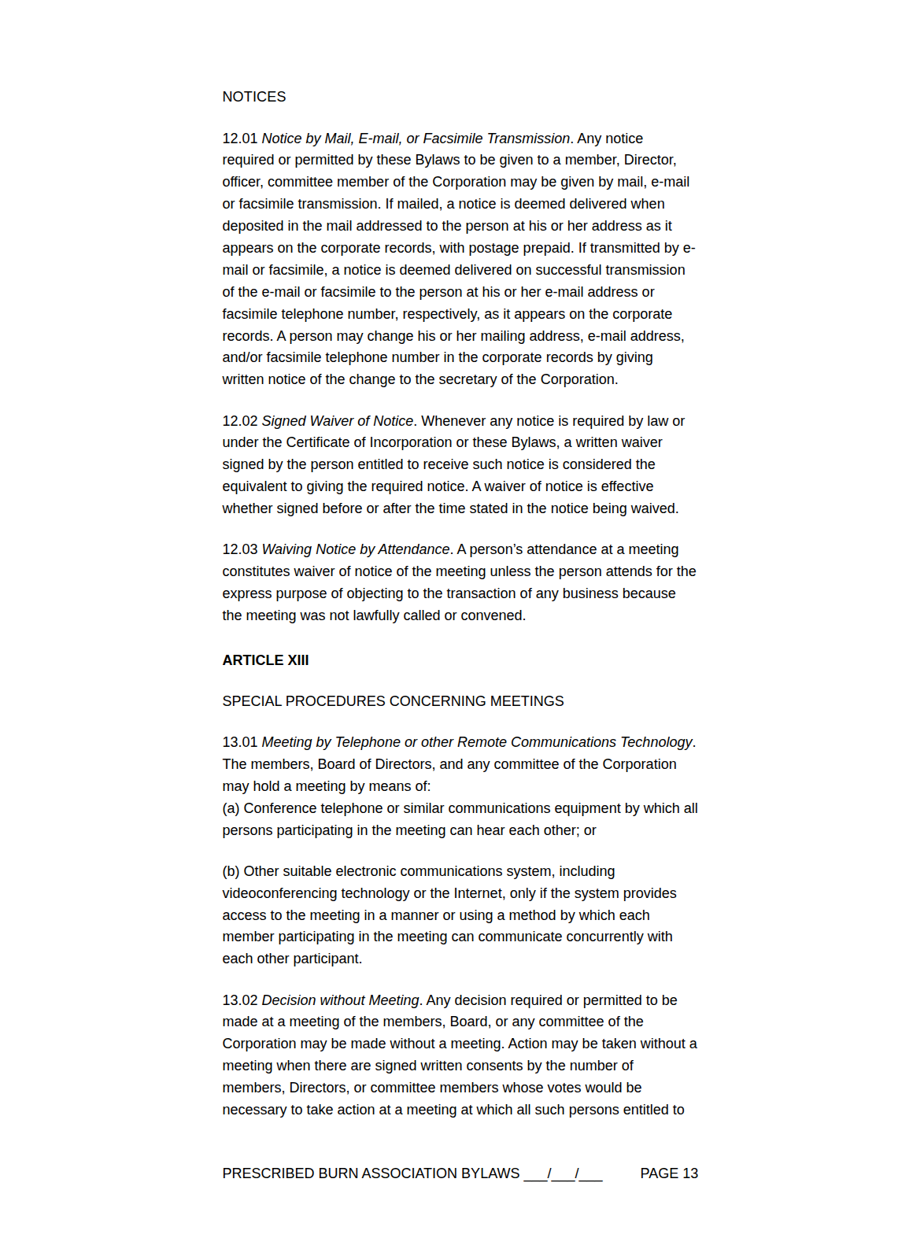NOTICES
12.01 Notice by Mail, E-mail, or Facsimile Transmission. Any notice required or permitted by these Bylaws to be given to a member, Director, officer, committee member of the Corporation may be given by mail, e-mail or facsimile transmission. If mailed, a notice is deemed delivered when deposited in the mail addressed to the person at his or her address as it appears on the corporate records, with postage prepaid. If transmitted by e-mail or facsimile, a notice is deemed delivered on successful transmission of the e-mail or facsimile to the person at his or her e-mail address or facsimile telephone number, respectively, as it appears on the corporate records. A person may change his or her mailing address, e-mail address, and/or facsimile telephone number in the corporate records by giving written notice of the change to the secretary of the Corporation.
12.02 Signed Waiver of Notice. Whenever any notice is required by law or under the Certificate of Incorporation or these Bylaws, a written waiver signed by the person entitled to receive such notice is considered the equivalent to giving the required notice. A waiver of notice is effective whether signed before or after the time stated in the notice being waived.
12.03 Waiving Notice by Attendance. A person’s attendance at a meeting constitutes waiver of notice of the meeting unless the person attends for the express purpose of objecting to the transaction of any business because the meeting was not lawfully called or convened.
ARTICLE XIII
SPECIAL PROCEDURES CONCERNING MEETINGS
13.01 Meeting by Telephone or other Remote Communications Technology. The members, Board of Directors, and any committee of the Corporation may hold a meeting by means of:
(a) Conference telephone or similar communications equipment by which all persons participating in the meeting can hear each other; or
(b) Other suitable electronic communications system, including videoconferencing technology or the Internet, only if the system provides access to the meeting in a manner or using a method by which each member participating in the meeting can communicate concurrently with each other participant.
13.02 Decision without Meeting. Any decision required or permitted to be made at a meeting of the members, Board, or any committee of the Corporation may be made without a meeting. Action may be taken without a meeting when there are signed written consents by the number of members, Directors, or committee members whose votes would be necessary to take action at a meeting at which all such persons entitled to
PRESCRIBED BURN ASSOCIATION BYLAWS ___/___/___ PAGE 13